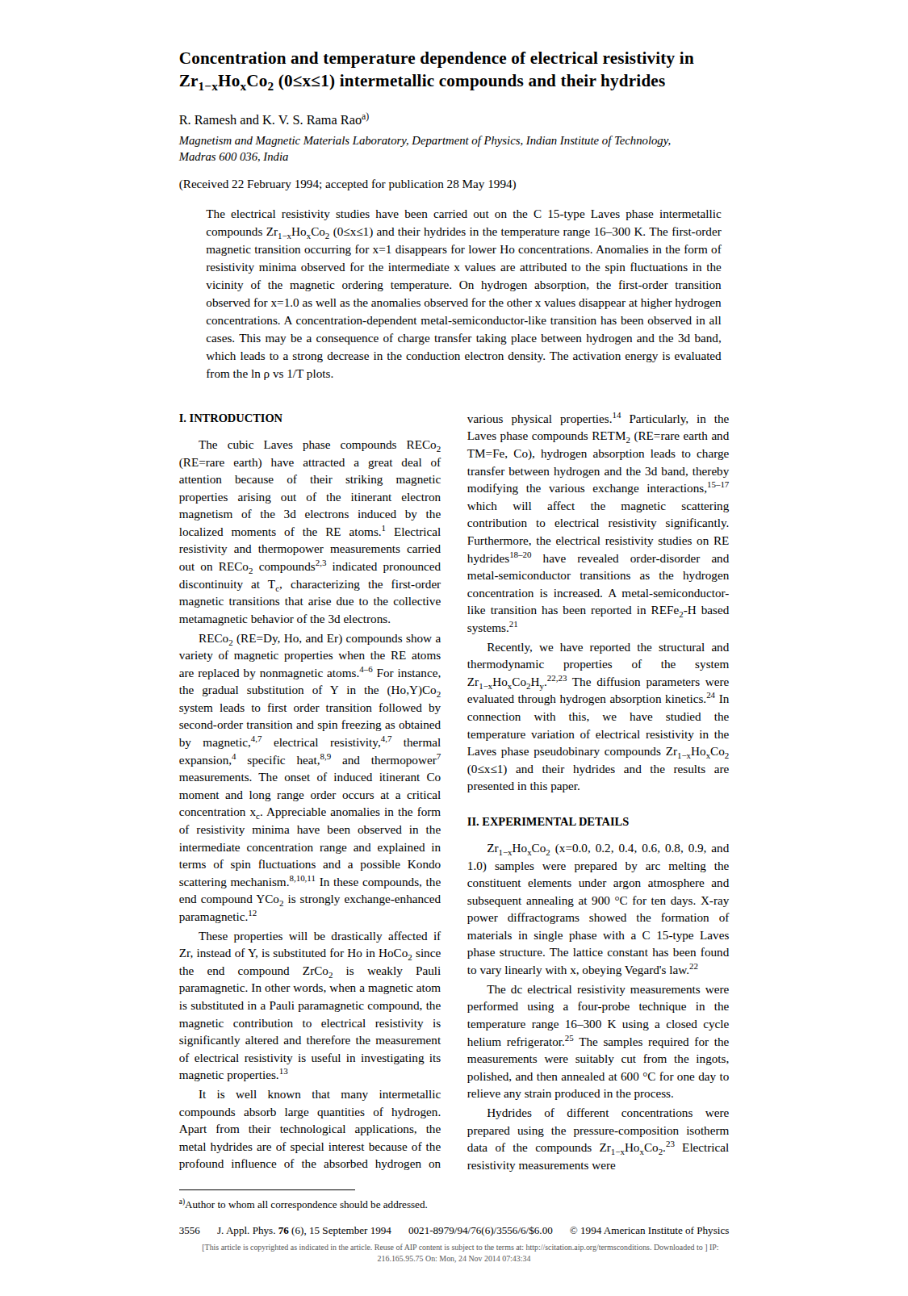Concentration and temperature dependence of electrical resistivity in Zr1−xHoxCo2 (0≤x≤1) intermetallic compounds and their hydrides
R. Ramesh and K. V. S. Rama Raoa)
Magnetism and Magnetic Materials Laboratory, Department of Physics, Indian Institute of Technology,
Madras 600 036, India
(Received 22 February 1994; accepted for publication 28 May 1994)
The electrical resistivity studies have been carried out on the C 15-type Laves phase intermetallic compounds Zr1−xHoxCo2 (0≤x≤1) and their hydrides in the temperature range 16–300 K. The first-order magnetic transition occurring for x=1 disappears for lower Ho concentrations. Anomalies in the form of resistivity minima observed for the intermediate x values are attributed to the spin fluctuations in the vicinity of the magnetic ordering temperature. On hydrogen absorption, the first-order transition observed for x=1.0 as well as the anomalies observed for the other x values disappear at higher hydrogen concentrations. A concentration-dependent metal-semiconductor-like transition has been observed in all cases. This may be a consequence of charge transfer taking place between hydrogen and the 3d band, which leads to a strong decrease in the conduction electron density. The activation energy is evaluated from the ln ρ vs 1/T plots.
I. INTRODUCTION
The cubic Laves phase compounds RECo2 (RE=rare earth) have attracted a great deal of attention because of their striking magnetic properties arising out of the itinerant electron magnetism of the 3d electrons induced by the localized moments of the RE atoms.1 Electrical resistivity and thermopower measurements carried out on RECo2 compounds2,3 indicated pronounced discontinuity at Tc, characterizing the first-order magnetic transitions that arise due to the collective metamagnetic behavior of the 3d electrons.
RECo2 (RE=Dy, Ho, and Er) compounds show a variety of magnetic properties when the RE atoms are replaced by nonmagnetic atoms.4–6 For instance, the gradual substitution of Y in the (Ho,Y)Co2 system leads to first order transition followed by second-order transition and spin freezing as obtained by magnetic,4,7 electrical resistivity,4,7 thermal expansion,4 specific heat,8,9 and thermopower7 measurements. The onset of induced itinerant Co moment and long range order occurs at a critical concentration xc. Appreciable anomalies in the form of resistivity minima have been observed in the intermediate concentration range and explained in terms of spin fluctuations and a possible Kondo scattering mechanism.8,10,11 In these compounds, the end compound YCo2 is strongly exchange-enhanced paramagnetic.12
These properties will be drastically affected if Zr, instead of Y, is substituted for Ho in HoCo2 since the end compound ZrCo2 is weakly Pauli paramagnetic. In other words, when a magnetic atom is substituted in a Pauli paramagnetic compound, the magnetic contribution to electrical resistivity is significantly altered and therefore the measurement of electrical resistivity is useful in investigating its magnetic properties.13
It is well known that many intermetallic compounds absorb large quantities of hydrogen. Apart from their technological applications, the metal hydrides are of special interest because of the profound influence of the absorbed hydrogen on various physical properties.14 Particularly, in the Laves phase compounds RETM2 (RE=rare earth and TM=Fe, Co), hydrogen absorption leads to charge transfer between hydrogen and the 3d band, thereby modifying the various exchange interactions,15–17 which will affect the magnetic scattering contribution to electrical resistivity significantly. Furthermore, the electrical resistivity studies on RE hydrides18–20 have revealed order-disorder and metal-semiconductor transitions as the hydrogen concentration is increased. A metal-semiconductor-like transition has been reported in REFe2-H based systems.21
Recently, we have reported the structural and thermodynamic properties of the system Zr1−xHoxCo2Hy.22,23 The diffusion parameters were evaluated through hydrogen absorption kinetics.24 In connection with this, we have studied the temperature variation of electrical resistivity in the Laves phase pseudobinary compounds Zr1−xHoxCo2 (0≤x≤1) and their hydrides and the results are presented in this paper.
II. EXPERIMENTAL DETAILS
Zr1−xHoxCo2 (x=0.0, 0.2, 0.4, 0.6, 0.8, 0.9, and 1.0) samples were prepared by arc melting the constituent elements under argon atmosphere and subsequent annealing at 900 °C for ten days. X-ray power diffractograms showed the formation of materials in single phase with a C 15-type Laves phase structure. The lattice constant has been found to vary linearly with x, obeying Vegard's law.22
The dc electrical resistivity measurements were performed using a four-probe technique in the temperature range 16–300 K using a closed cycle helium refrigerator.25 The samples required for the measurements were suitably cut from the ingots, polished, and then annealed at 600 °C for one day to relieve any strain produced in the process.
Hydrides of different concentrations were prepared using the pressure-composition isotherm data of the compounds Zr1−xHoxCo2.23 Electrical resistivity measurements were
a) Author to whom all correspondence should be addressed.
3556 J. Appl. Phys. 76 (6), 15 September 1994 0021-8979/94/76(6)/3556/6/$6.00 © 1994 American Institute of Physics
[This article is copyrighted as indicated in the article. Reuse of AIP content is subject to the terms at: http://scitation.aip.org/termsconditions. Downloaded to ] IP:
216.165.95.75 On: Mon, 24 Nov 2014 07:43:34